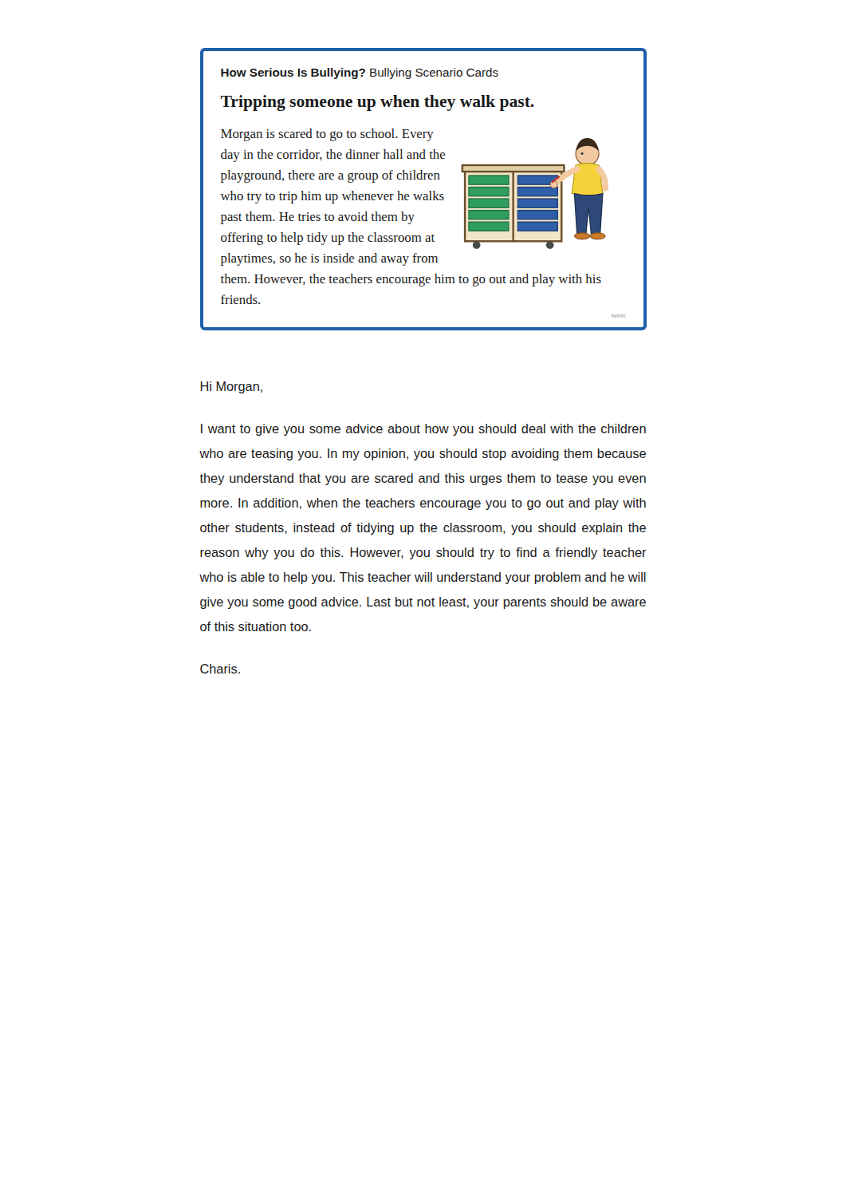How Serious Is Bullying? Bullying Scenario Cards
Tripping someone up when they walk past.
Morgan is scared to go to school. Every day in the corridor, the dinner hall and the playground, there are a group of children who try to trip him up whenever he walks past them. He tries to avoid them by offering to help tidy up the classroom at playtimes, so he is inside and away from them. However, the teachers encourage him to go out and play with his friends.
twinkl
Hi Morgan,
I want to give you some advice about how you should deal with the children who are teasing you. In my opinion, you should stop avoiding them because they understand that you are scared and this urges them to tease you even more. In addition, when the teachers encourage you to go out and play with other students, instead of tidying up the classroom, you should explain the reason why you do this. However, you should try to find a friendly teacher who is able to help you. This teacher will understand your problem and he will give you some good advice. Last but not least, your parents should be aware of this situation too.
Charis.